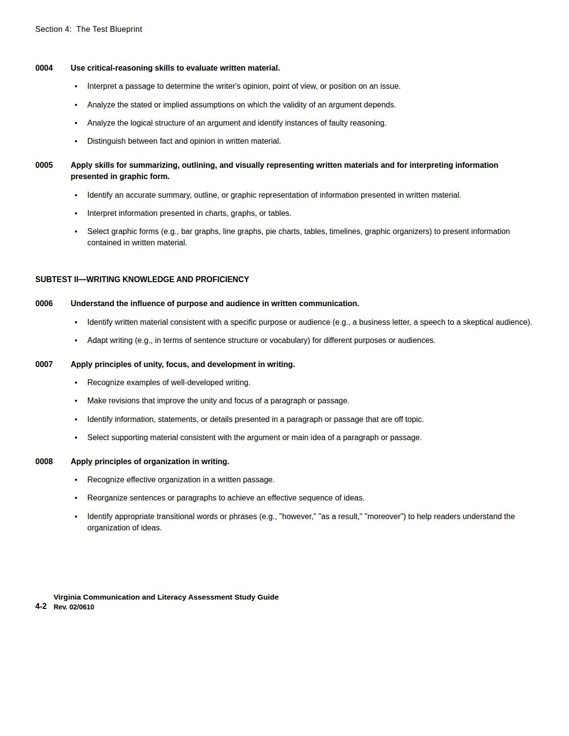Section 4: The Test Blueprint
0004
Use critical-reasoning skills to evaluate written material.
Interpret a passage to determine the writer's opinion, point of view, or position on an issue.
Analyze the stated or implied assumptions on which the validity of an argument depends.
Analyze the logical structure of an argument and identify instances of faulty reasoning.
Distinguish between fact and opinion in written material.
0005
Apply skills for summarizing, outlining, and visually representing written materials and for interpreting information presented in graphic form.
Identify an accurate summary, outline, or graphic representation of information presented in written material.
Interpret information presented in charts, graphs, or tables.
Select graphic forms (e.g., bar graphs, line graphs, pie charts, tables, timelines, graphic organizers) to present information contained in written material.
SUBTEST II—WRITING KNOWLEDGE AND PROFICIENCY
0006
Understand the influence of purpose and audience in written communication.
Identify written material consistent with a specific purpose or audience (e.g., a business letter, a speech to a skeptical audience).
Adapt writing (e.g., in terms of sentence structure or vocabulary) for different purposes or audiences.
0007
Apply principles of unity, focus, and development in writing.
Recognize examples of well-developed writing.
Make revisions that improve the unity and focus of a paragraph or passage.
Identify information, statements, or details presented in a paragraph or passage that are off topic.
Select supporting material consistent with the argument or main idea of a paragraph or passage.
0008
Apply principles of organization in writing.
Recognize effective organization in a written passage.
Reorganize sentences or paragraphs to achieve an effective sequence of ideas.
Identify appropriate transitional words or phrases (e.g., "however," "as a result," "moreover") to help readers understand the organization of ideas.
4-2
Virginia Communication and Literacy Assessment Study Guide
Rev. 02/0610